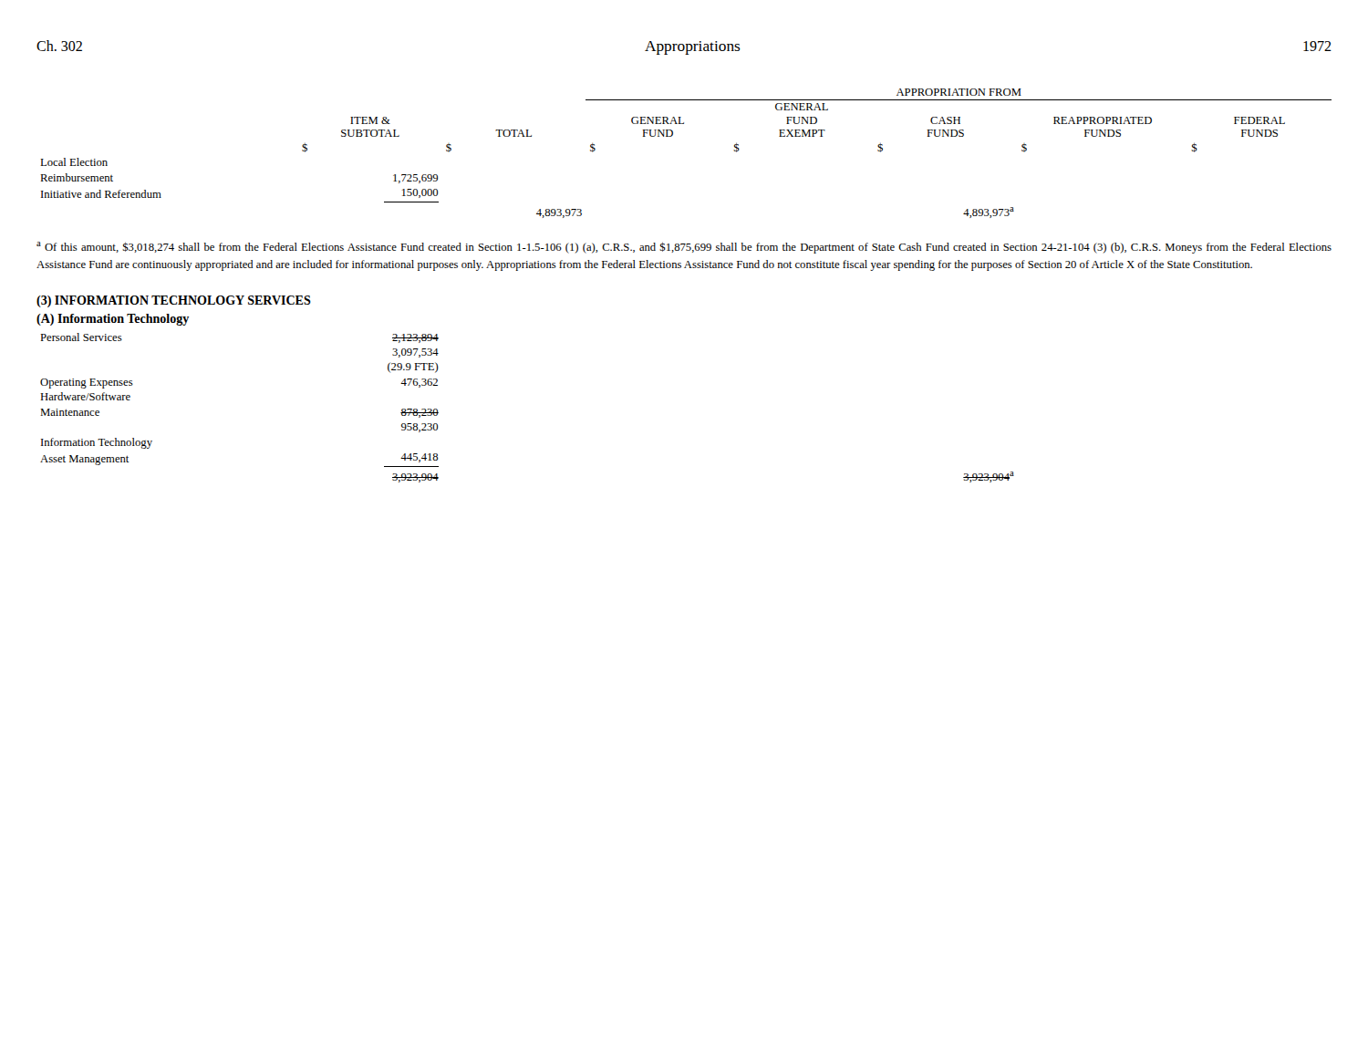Ch. 302
Appropriations
1972
| | | | APPROPRIATION FROM |
| --- | --- | --- | --- |
| | ITEM & SUBTOTAL | TOTAL | GENERAL FUND | GENERAL FUND EXEMPT | CASH FUNDS | REAPPROPRIATED FUNDS | FEDERAL FUNDS |
| | $ | $ | $ | $ | $ | $ | $ |
| Local Election | | | | | | | |
| Reimbursement | 1,725,699 | | | | | | |
| Initiative and Referendum | 150,000 | | | | | | |
| | | 4,893,973 | | | 4,893,973 a | | |
a Of this amount, $3,018,274 shall be from the Federal Elections Assistance Fund created in Section 1-1.5-106 (1) (a), C.R.S., and $1,875,699 shall be from the Department of State Cash Fund created in Section 24-21-104 (3) (b), C.R.S. Moneys from the Federal Elections Assistance Fund are continuously appropriated and are included for informational purposes only. Appropriations from the Federal Elections Assistance Fund do not constitute fiscal year spending for the purposes of Section 20 of Article X of the State Constitution.
(3) INFORMATION TECHNOLOGY SERVICES
(A) Information Technology
| Personal Services | 2,123,894 | | | | | | |
| | 3,097,534 | | | | | | |
| | (29.9 FTE) | | | | | | |
| Operating Expenses | 476,362 | | | | | | |
| Hardware/Software | | | | | | | |
| Maintenance | 878,230 | | | | | | |
| | 958,230 | | | | | | |
| Information Technology | | | | | | | |
| Asset Management | 445,418 | | | | | | |
| | 3,923,904 | | | | 3,923,904 a | | |